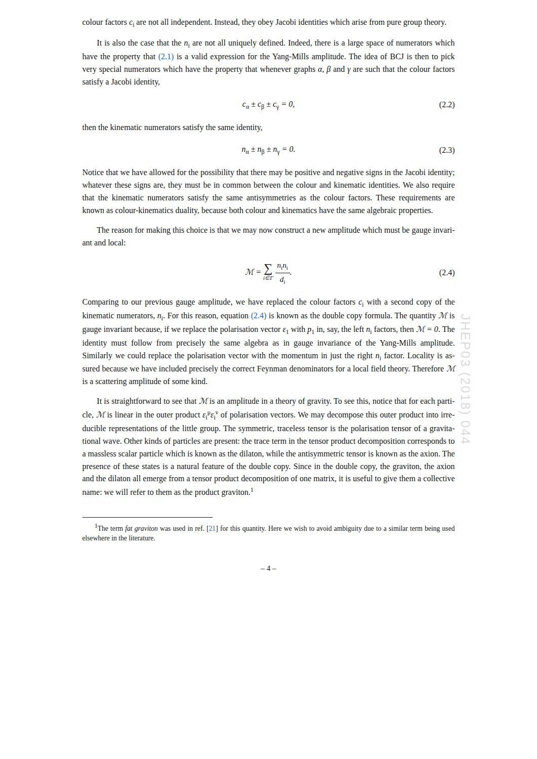JHEP03 (2018) 044
colour factors ci are not all independent. Instead, they obey Jacobi identities which arise from pure group theory.
It is also the case that the ni are not all uniquely defined. Indeed, there is a large space of numerators which have the property that (2.1) is a valid expression for the Yang-Mills amplitude. The idea of BCJ is then to pick very special numerators which have the property that whenever graphs α, β and γ are such that the colour factors satisfy a Jacobi identity,
cα ± cβ ± cγ = 0, (2.2)
then the kinematic numerators satisfy the same identity,
nα ± nβ ± nγ = 0. (2.3)
Notice that we have allowed for the possibility that there may be positive and negative signs in the Jacobi identity; whatever these signs are, they must be in common between the colour and kinematic identities. We also require that the kinematic numerators satisfy the same antisymmetries as the colour factors. These requirements are known as colour-kinematics duality, because both colour and kinematics have the same algebraic properties.
The reason for making this choice is that we may now construct a new amplitude which must be gauge invariant and local:
ℳ = ∑i∈Γ nini di. (2.4)
Comparing to our previous gauge amplitude, we have replaced the colour factors ci with a second copy of the kinematic numerators, ni. For this reason, equation (2.4) is known as the double copy formula. The quantity ℳ is gauge invariant because, if we replace the polarisation vector ε1 with p1 in, say, the left ni factors, then ℳ = 0. The identity must follow from precisely the same algebra as in gauge invariance of the Yang-Mills amplitude. Similarly we could replace the polarisation vector with the momentum in just the right ni factor. Locality is assured because we have included precisely the correct Feynman denominators for a local field theory. Therefore ℳ is a scattering amplitude of some kind.
It is straightforward to see that ℳ is an amplitude in a theory of gravity. To see this, notice that for each particle, ℳ is linear in the outer product εiμεiν of polarisation vectors. We may decompose this outer product into irreducible representations of the little group. The symmetric, traceless tensor is the polarisation tensor of a gravitational wave. Other kinds of particles are present: the trace term in the tensor product decomposition corresponds to a massless scalar particle which is known as the dilaton, while the antisymmetric tensor is known as the axion. The presence of these states is a natural feature of the double copy. Since in the double copy, the graviton, the axion and the dilaton all emerge from a tensor product decomposition of one matrix, it is useful to give them a collective name: we will refer to them as the product graviton.1
1The term fat graviton was used in ref. [21] for this quantity. Here we wish to avoid ambiguity due to a similar term being used elsewhere in the literature.
– 4 –